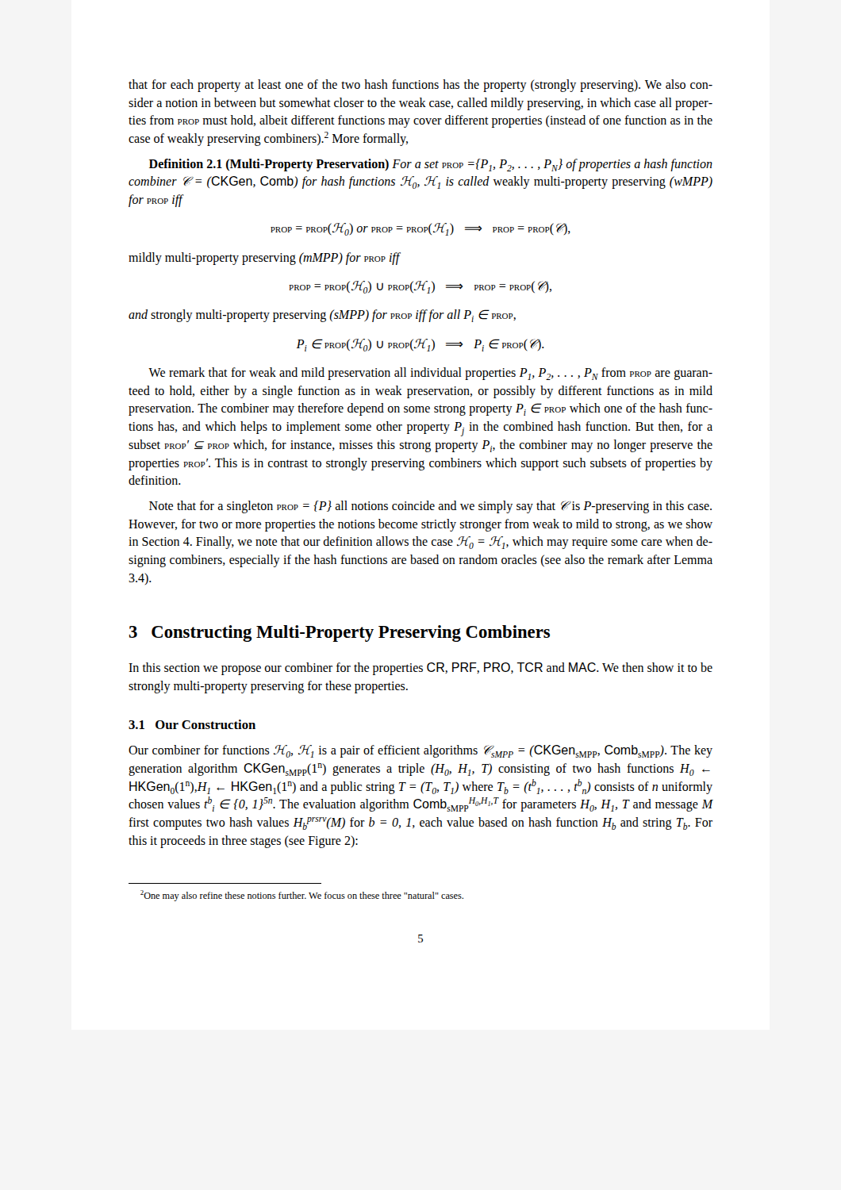that for each property at least one of the two hash functions has the property (strongly preserving). We also consider a notion in between but somewhat closer to the weak case, called mildly preserving, in which case all properties from prop must hold, albeit different functions may cover different properties (instead of one function as in the case of weakly preserving combiners).2 More formally,
Definition 2.1 (Multi-Property Preservation) For a set prop ={P1, P2, . . . , PN} of properties a hash function combiner 𝒞 = (CKGen, Comb) for hash functions ℋ0, ℋ1 is called weakly multi-property preserving (wMPP) for prop iff
prop = prop(ℋ0) or prop = prop(ℋ1) ⟹ prop = prop(𝒞),
mildly multi-property preserving (mMPP) for prop iff
prop = prop(ℋ0) ∪ prop(ℋ1) ⟹ prop = prop(𝒞),
and strongly multi-property preserving (sMPP) for prop iff for all Pi ∈ prop,
Pi ∈ prop(ℋ0) ∪ prop(ℋ1) ⟹ Pi ∈ prop(𝒞).
We remark that for weak and mild preservation all individual properties P1, P2, . . . , PN from prop are guaranteed to hold, either by a single function as in weak preservation, or possibly by different functions as in mild preservation. The combiner may therefore depend on some strong property Pi ∈ prop which one of the hash functions has, and which helps to implement some other property Pj in the combined hash function. But then, for a subset prop′ ⊆ prop which, for instance, misses this strong property Pi, the combiner may no longer preserve the properties prop′. This is in contrast to strongly preserving combiners which support such subsets of properties by definition.
Note that for a singleton prop = {P} all notions coincide and we simply say that 𝒞 is P-preserving in this case. However, for two or more properties the notions become strictly stronger from weak to mild to strong, as we show in Section 4. Finally, we note that our definition allows the case ℋ0 = ℋ1, which may require some care when designing combiners, especially if the hash functions are based on random oracles (see also the remark after Lemma 3.4).
3 Constructing Multi-Property Preserving Combiners
In this section we propose our combiner for the properties CR, PRF, PRO, TCR and MAC. We then show it to be strongly multi-property preserving for these properties.
3.1 Our Construction
Our combiner for functions ℋ0, ℋ1 is a pair of efficient algorithms 𝒞sMPP = (CKGensMPP, CombsMPP). The key generation algorithm CKGensMPP(1n) generates a triple (H0, H1, T) consisting of two hash functions H0 ← HKGen0(1n),H1 ← HKGen1(1n) and a public string T = (T0, T1) where Tb = (tb1, . . . , tbn) consists of n uniformly chosen values tbi ∈ {0, 1}5n. The evaluation algorithm CombsMPPH0,H1,T for parameters H0, H1, T and message M first computes two hash values Hbprsrv(M) for b = 0, 1, each value based on hash function Hb and string Tb. For this it proceeds in three stages (see Figure 2):
2One may also refine these notions further. We focus on these three "natural" cases.
5